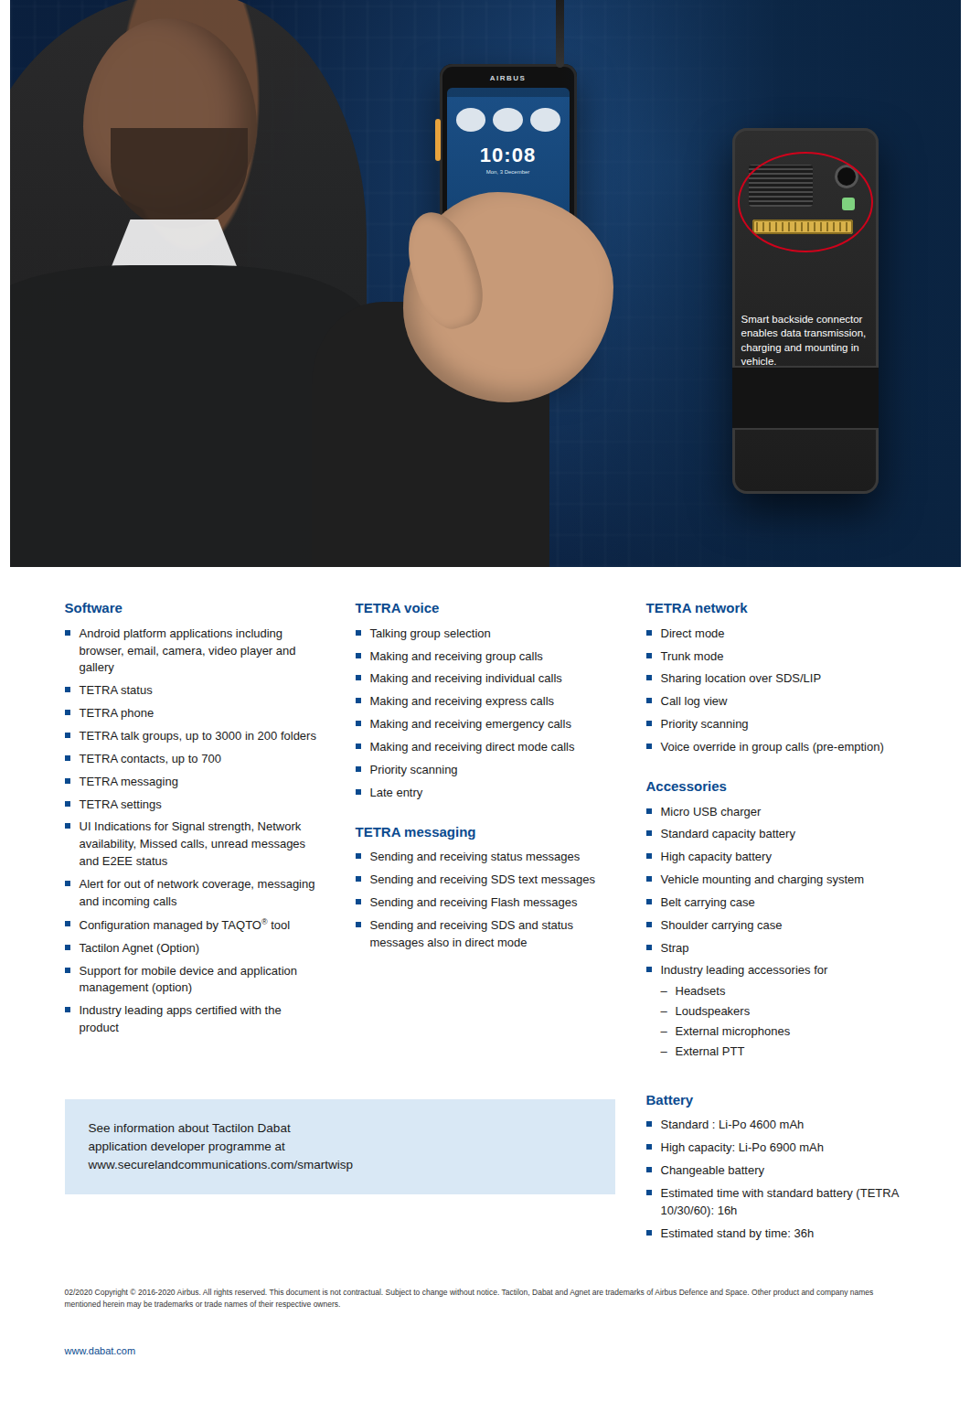AIRBUS
10:08
Mon, 3 December
◁○□
Smart backside connector enables data transmission, charging and mounting in vehicle.
Software
Android platform applications including browser, email, camera, video player and gallery
TETRA status
TETRA phone
TETRA talk groups, up to 3000 in 200 folders
TETRA contacts, up to 700
TETRA messaging
TETRA settings
UI Indications for Signal strength, Network availability, Missed calls, unread messages and E2EE status
Alert for out of network coverage, messaging and incoming calls
Configuration managed by TAQTO® tool
Tactilon Agnet (Option)
Support for mobile device and application management (option)
Industry leading apps certified with the product
TETRA voice
Talking group selection
Making and receiving group calls
Making and receiving individual calls
Making and receiving express calls
Making and receiving emergency calls
Making and receiving direct mode calls
Priority scanning
Late entry
TETRA messaging
Sending and receiving status messages
Sending and receiving SDS text messages
Sending and receiving Flash messages
Sending and receiving SDS and status messages also in direct mode
TETRA network
Direct mode
Trunk mode
Sharing location over SDS/LIP
Call log view
Priority scanning
Voice override in group calls (pre-emption)
Accessories
Micro USB charger
Standard capacity battery
High capacity battery
Vehicle mounting and charging system
Belt carrying case
Shoulder carrying case
Strap
Industry leading accessories for
Headsets
Loudspeakers
External microphones
External PTT
See information about Tactilon Dabat
application developer programme at
www.securelandcommunications.com/smartwisp
Battery
Standard : Li-Po 4600 mAh
High capacity: Li-Po 6900 mAh
Changeable battery
Estimated time with standard battery (TETRA 10/30/60): 16h
Estimated stand by time: 36h
02/2020 Copyright © 2016-2020 Airbus. All rights reserved. This document is not contractual. Subject to change without notice. Tactilon, Dabat and Agnet are trademarks of Airbus Defence and Space. Other product and company names mentioned herein may be trademarks or trade names of their respective owners.
www.dabat.com